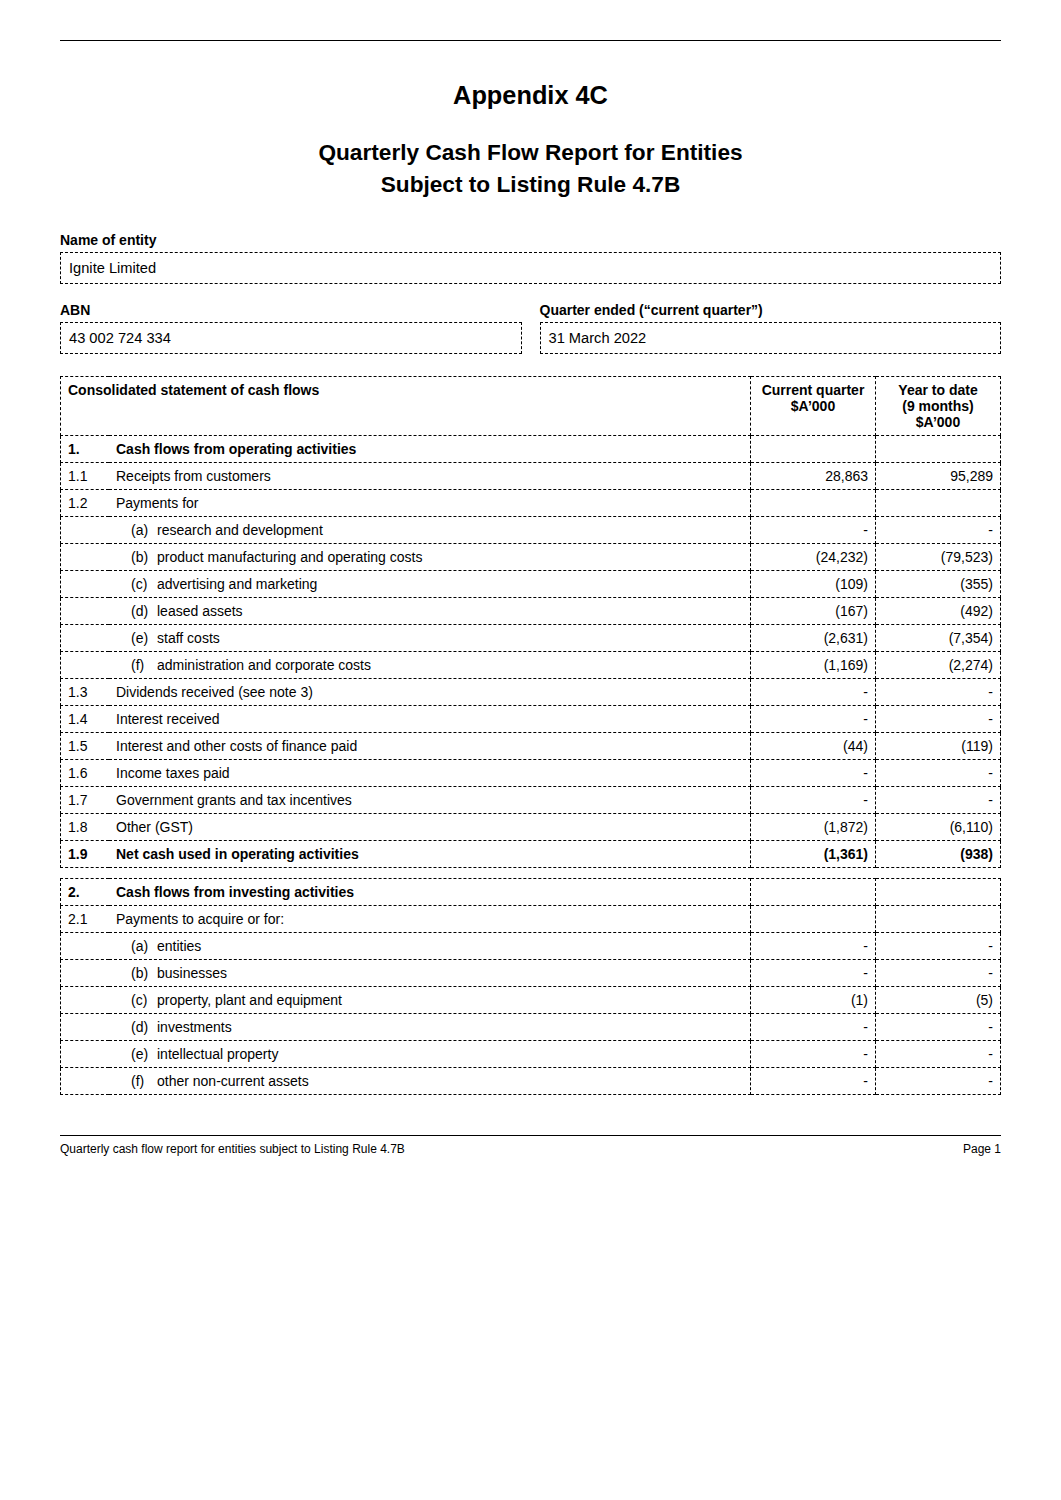Appendix 4C
Quarterly Cash Flow Report for Entities
Subject to Listing Rule 4.7B
Name of entity
Ignite Limited
ABN
43 002 724 334
Quarter ended (“current quarter”)
31 March 2022
| Consolidated statement of cash flows | Current quarter $A’000 | Year to date (9 months) $A’000 |
| --- | --- | --- |
| 1. | Cash flows from operating activities | | |
| 1.1 | Receipts from customers | 28,863 | 95,289 |
| 1.2 | Payments for | | |
| | (a) research and development | - | - |
| | (b) product manufacturing and operating costs | (24,232) | (79,523) |
| | (c) advertising and marketing | (109) | (355) |
| | (d) leased assets | (167) | (492) |
| | (e) staff costs | (2,631) | (7,354) |
| | (f) administration and corporate costs | (1,169) | (2,274) |
| 1.3 | Dividends received (see note 3) | - | - |
| 1.4 | Interest received | - | - |
| 1.5 | Interest and other costs of finance paid | (44) | (119) |
| 1.6 | Income taxes paid | - | - |
| 1.7 | Government grants and tax incentives | - | - |
| 1.8 | Other (GST) | (1,872) | (6,110) |
| 1.9 | Net cash used in operating activities | (1,361) | (938) |
| 2. | Cash flows from investing activities | | |
| 2.1 | Payments to acquire or for: | | |
| | (a) entities | - | - |
| | (b) businesses | - | - |
| | (c) property, plant and equipment | (1) | (5) |
| | (d) investments | - | - |
| | (e) intellectual property | - | - |
| | (f) other non-current assets | - | - |
Quarterly cash flow report for entities subject to Listing Rule 4.7B Page 1